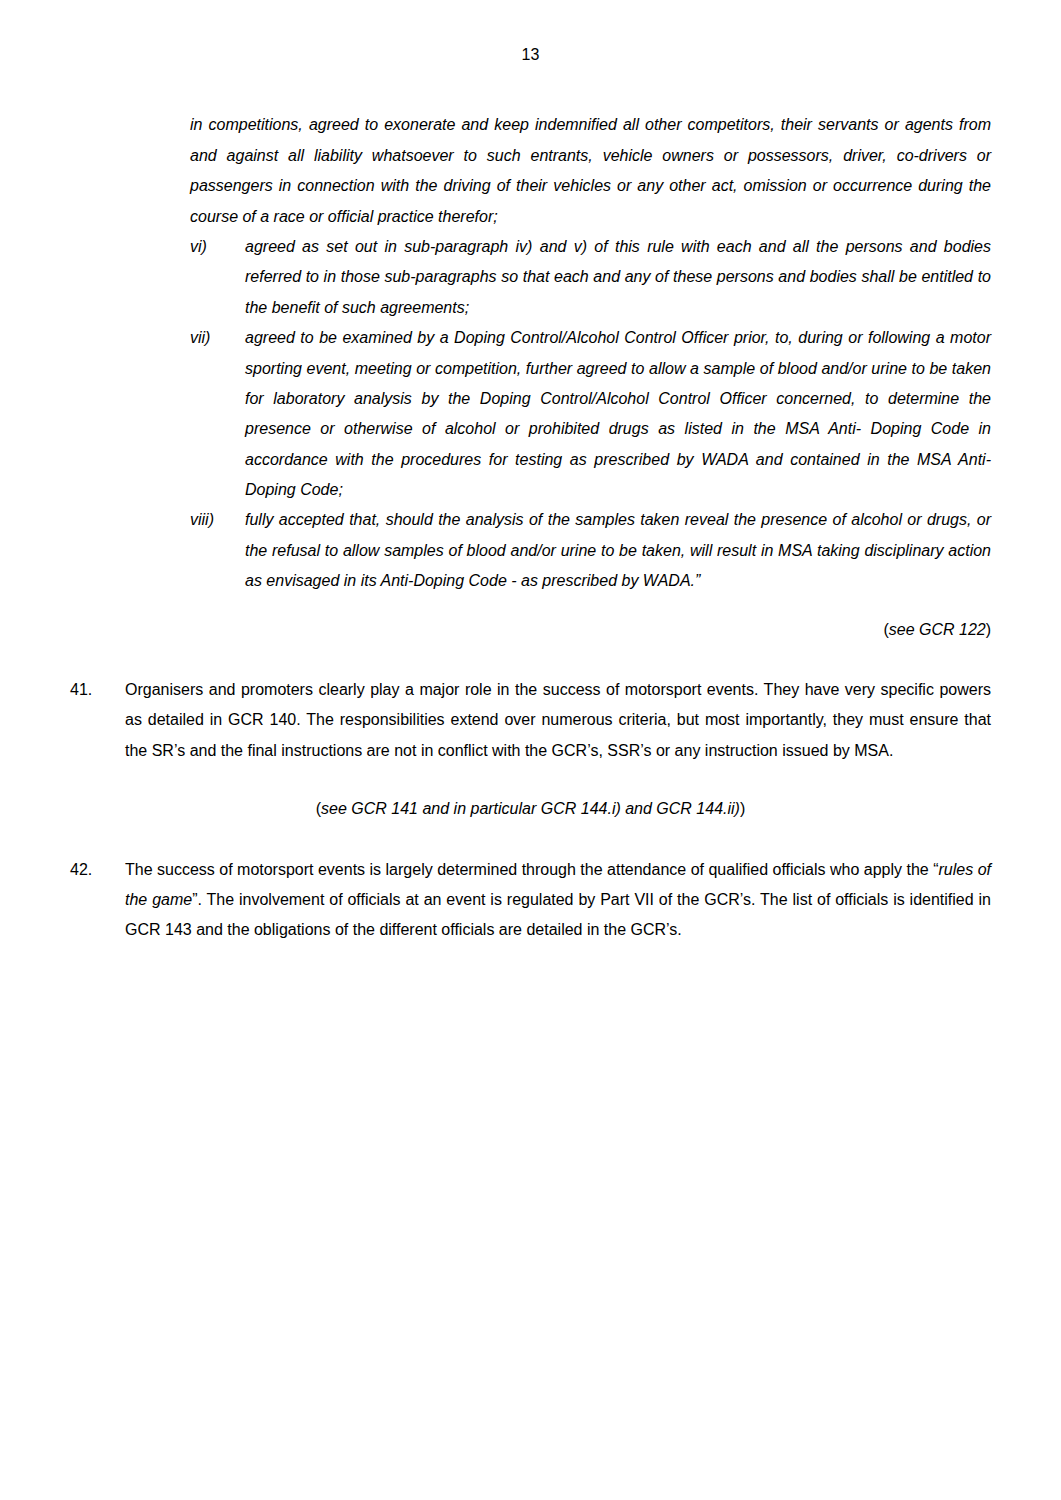13
in competitions, agreed to exonerate and keep indemnified all other competitors, their servants or agents from and against all liability whatsoever to such entrants, vehicle owners or possessors, driver, co-drivers or passengers in connection with the driving of their vehicles or any other act, omission or occurrence during the course of a race or official practice therefor;
vi) agreed as set out in sub-paragraph iv) and v) of this rule with each and all the persons and bodies referred to in those sub-paragraphs so that each and any of these persons and bodies shall be entitled to the benefit of such agreements;
vii) agreed to be examined by a Doping Control/Alcohol Control Officer prior, to, during or following a motor sporting event, meeting or competition, further agreed to allow a sample of blood and/or urine to be taken for laboratory analysis by the Doping Control/Alcohol Control Officer concerned, to determine the presence or otherwise of alcohol or prohibited drugs as listed in the MSA Anti- Doping Code in accordance with the procedures for testing as prescribed by WADA and contained in the MSA Anti-Doping Code;
viii) fully accepted that, should the analysis of the samples taken reveal the presence of alcohol or drugs, or the refusal to allow samples of blood and/or urine to be taken, will result in MSA taking disciplinary action as envisaged in its Anti-Doping Code - as prescribed by WADA.”
(see GCR 122)
41. Organisers and promoters clearly play a major role in the success of motorsport events. They have very specific powers as detailed in GCR 140. The responsibilities extend over numerous criteria, but most importantly, they must ensure that the SR’s and the final instructions are not in conflict with the GCR’s, SSR’s or any instruction issued by MSA.
(see GCR 141 and in particular GCR 144.i) and GCR 144.ii))
42. The success of motorsport events is largely determined through the attendance of qualified officials who apply the “rules of the game”. The involvement of officials at an event is regulated by Part VII of the GCR’s. The list of officials is identified in GCR 143 and the obligations of the different officials are detailed in the GCR’s.